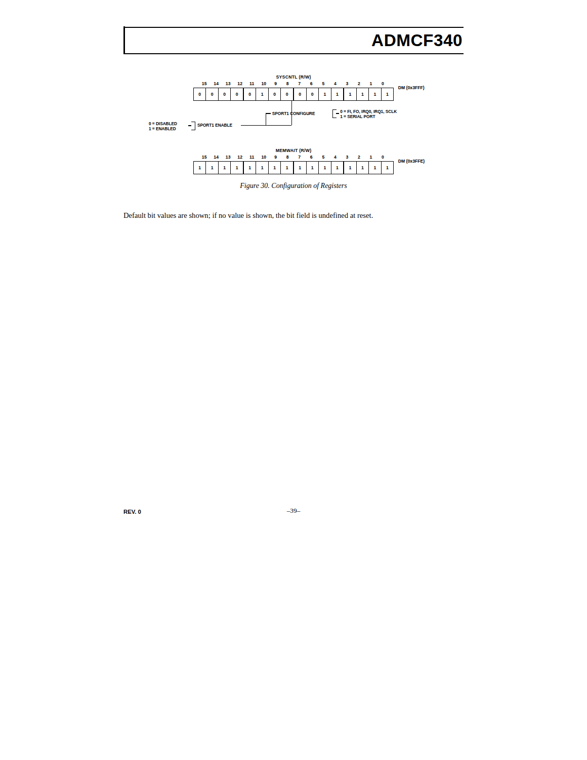ADMCF340
SYSCNTL (R/W)
| 15 | 14 | 13 | 12 | 11 | 10 | 9 | 8 | 7 | 6 | 5 | 4 | 3 | 2 | 1 | 0 |
| 0 | 0 | 0 | 0 | 0 | 1 | 0 | 0 | 0 | 0 | 1 | 1 | 1 | 1 | 1 | 1 |
DM (0x3FFF)
SPORT1 CONFIGURE
0 = FI, FO, IRQ0, IRQ1, SCLK
1 = SERIAL PORT
SPORT1 ENABLE
0 = DISABLED
1 = ENABLED
MEMWAIT (R/W)
| 15 | 14 | 13 | 12 | 11 | 10 | 9 | 8 | 7 | 6 | 5 | 4 | 3 | 2 | 1 | 0 |
| 1 | 1 | 1 | 1 | 1 | 1 | 1 | 1 | 1 | 1 | 1 | 1 | 1 | 1 | 1 | 1 |
DM (0x3FFE)
Figure 30. Configuration of Registers
Default bit values are shown; if no value is shown, the bit field is undefined at reset.
REV. 0
–39–